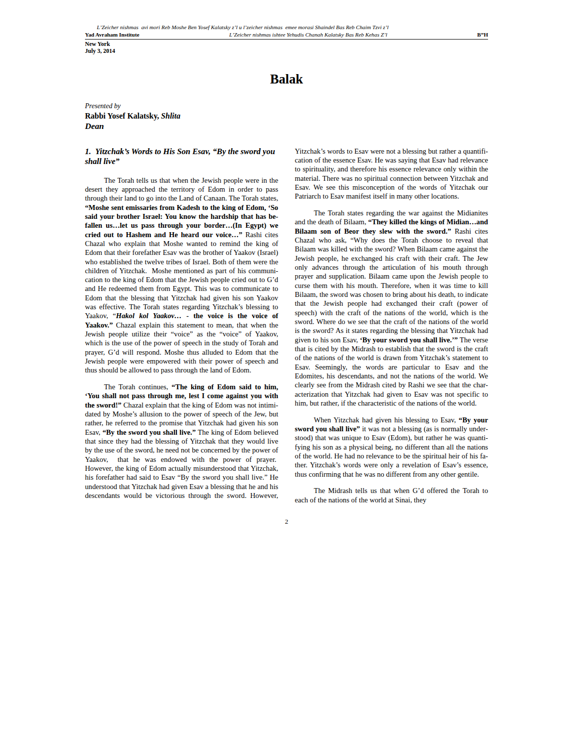L’Zeicher nishmas avi mori Reb Moshe Ben Yosef Kalatsky z’l u l’zeicher nishmas emee morasi Shaindel Bas Reb Chaim Tzvi z’l
Yad Avraham Institute L’Zeicher nishmas ishtee Yehudis Chanah Kalatsky Bas Reb Kehas Z’l B”H
New York
July 3, 2014
Balak
Presented by
Rabbi Yosef Kalatsky, Shlita
Dean
1. Yitzchak’s Words to His Son Esav, “By the sword you shall live”
The Torah tells us that when the Jewish people were in the desert they approached the territory of Edom in order to pass through their land to go into the Land of Canaan. The Torah states, “Moshe sent emissaries from Kadesh to the king of Edom, ‘So said your brother Israel: You know the hardship that has befallen us…let us pass through your border…(In Egypt) we cried out to Hashem and He heard our voice…” Rashi cites Chazal who explain that Moshe wanted to remind the king of Edom that their forefather Esav was the brother of Yaakov (Israel) who established the twelve tribes of Israel. Both of them were the children of Yitzchak. Moshe mentioned as part of his communication to the king of Edom that the Jewish people cried out to G’d and He redeemed them from Egypt. This was to communicate to Edom that the blessing that Yitzchak had given his son Yaakov was effective. The Torah states regarding Yitzchak’s blessing to Yaakov, “Hakol kol Yaakov… - the voice is the voice of Yaakov.” Chazal explain this statement to mean, that when the Jewish people utilize their “voice” as the “voice” of Yaakov, which is the use of the power of speech in the study of Torah and prayer, G’d will respond. Moshe thus alluded to Edom that the Jewish people were empowered with their power of speech and thus should be allowed to pass through the land of Edom.
The Torah continues, “The king of Edom said to him, ‘You shall not pass through me, lest I come against you with the sword!” Chazal explain that the king of Edom was not intimidated by Moshe’s allusion to the power of speech of the Jew, but rather, he referred to the promise that Yitzchak had given his son Esav, “By the sword you shall live.” The king of Edom believed that since they had the blessing of Yitzchak that they would live by the use of the sword, he need not be concerned by the power of Yaakov, that he was endowed with the power of prayer. However, the king of Edom actually misunderstood that Yitzchak, his forefather had said to Esav “By the sword you shall live.” He understood that Yitzchak had given Esav a blessing that he and his descendants would be victorious through the sword. However, Yitzchak’s words to Esav were not a blessing but rather a quantification of the essence Esav. He was saying that Esav had relevance to spirituality, and therefore his essence relevance only within the material. There was no spiritual connection between Yitzchak and Esav. We see this misconception of the words of Yitzchak our Patriarch to Esav manifest itself in many other locations.
The Torah states regarding the war against the Midianites and the death of Bilaam, “They killed the kings of Midian…and Bilaam son of Beor they slew with the sword.” Rashi cites Chazal who ask, “Why does the Torah choose to reveal that Bilaam was killed with the sword? When Bilaam came against the Jewish people, he exchanged his craft with their craft. The Jew only advances through the articulation of his mouth through prayer and supplication. Bilaam came upon the Jewish people to curse them with his mouth. Therefore, when it was time to kill Bilaam, the sword was chosen to bring about his death, to indicate that the Jewish people had exchanged their craft (power of speech) with the craft of the nations of the world, which is the sword. Where do we see that the craft of the nations of the world is the sword? As it states regarding the blessing that Yitzchak had given to his son Esav, ‘By your sword you shall live.’” The verse that is cited by the Midrash to establish that the sword is the craft of the nations of the world is drawn from Yitzchak’s statement to Esav. Seemingly, the words are particular to Esav and the Edomites, his descendants, and not the nations of the world. We clearly see from the Midrash cited by Rashi we see that the characterization that Yitzchak had given to Esav was not specific to him, but rather, if the characteristic of the nations of the world.
When Yitzchak had given his blessing to Esav, “By your sword you shall live” it was not a blessing (as is normally understood) that was unique to Esav (Edom), but rather he was quantifying his son as a physical being, no different than all the nations of the world. He had no relevance to be the spiritual heir of his father. Yitzchak’s words were only a revelation of Esav’s essence, thus confirming that he was no different from any other gentile.
The Midrash tells us that when G’d offered the Torah to each of the nations of the world at Sinai, they
2